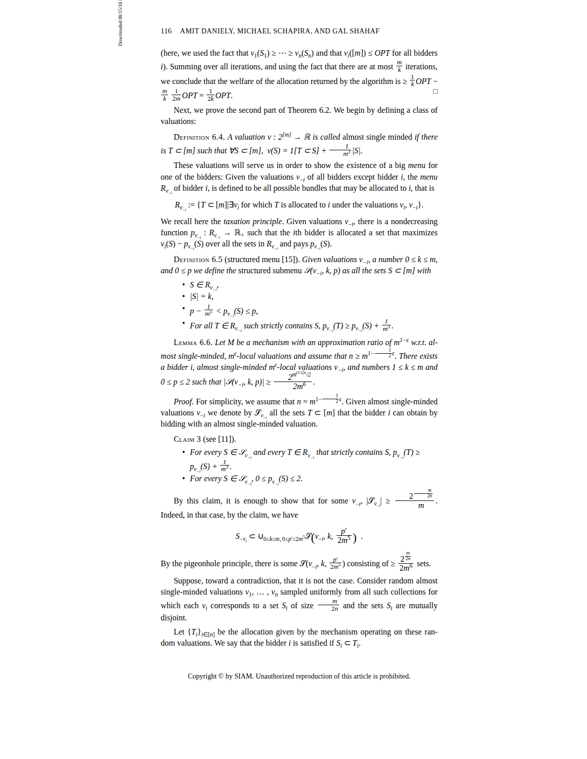Downloaded 08/15/18 to 132.65.197.6. Redistribution subject to SIAM license or copyright; see http://www.siam.org/journals/ojsa.php
116 AMIT DANIELY, MICHAEL SCHAPIRA, AND GAL SHAHAF
(here, we used the fact that v1(S1) ≥ ⋯ ≥ vn(Sn) and that vi([m]) ≤ OPT for all bidders i). Summing over all iterations, and using the fact that there are at most mk iterations, we conclude that the welfare of the allocation returned by the algorithm is ≥ 1 k OPT − mk 12m OPT = 12k OPT. □
Next, we prove the second part of Theorem 6.2. We begin by defining a class of valuations:
Definition 6.4. A valuation v : 2[m] → ℝ is called almost single minded if there is T ⊂ [m] such that ∀S ⊂ [m], v(S) = 1[T ⊂ S] + 1 m3|S|.
These valuations will serve us in order to show the existence of a big menu for one of the bidders: Given the valuations v−i of all bidders except bidder i, the menu Rv−i of bidder i, is defined to be all possible bundles that may be allocated to i, that is
Rv−i := {T ⊂ [m]|∃vi for which T is allocated to i under the valuations vi, v−i}.
We recall here the taxation principle. Given valuations v−i, there is a nondecreasing function pv−i : Rv−i → ℝ+ such that the ith bidder is allocated a set that maximizes vi(S) − pv−i(S) over all the sets in Rv−i and pays pv−i(S).
Definition 6.5 (structured menu [15]). Given valuations v−i, a number 0 ≤ k ≤ m, and 0 ≤ p we define the structured submenu 𝒮(v−i, k, p) as all the sets S ⊂ [m] with
S ∈ Rv−i,
|S| = k,
p − 1 m5 < pv−i(S) ≤ p,
For all T ∈ Rv−i such strictly contains S, pv−i(T) ≥ pv−i(S) + 1 m3.
Lemma 6.6. Let M be a mechanism with an approximation ratio of m1−ϵ w.r.t. almost single-minded, mϵ-local valuations and assume that n ≥ m1−12 ϵ. There exists a bidder i, almost single-minded mϵ-local valuations v−i, and numbers 1 ≤ k ≤ m and 0 ≤ p ≤ 2 such that |𝒮(v−i, k, p)| ≥ 2m(1/2)ϵ/22m6.
Proof. For simplicity, we assume that n = m1−12 ϵ. Given almost single-minded valuations v−i we denote by 𝒮v−i all the sets T ⊂ [m] that the bidder i can obtain by bidding with an almost single-minded valuation.
Claim 3 (see [11]).
For every S ∈ 𝒮v−i and every T ∈ Rv−i that strictly contains S, pv−i(T) ≥ pv−i(S) + 1 m3.
For every S ∈ 𝒮v−i, 0 ≤ pv−i(S) ≤ 2.
By this claim, it is enough to show that for some v−i, |𝒮v−i| ≥ 2m 2n m. Indeed, in that case, by the claim, we have
S−vi ⊂ ∪0≤k≤m, 0≤p′≤2m5𝒮(v−i, k, p′2m5) .
By the pigeonhole principle, there is some 𝒮(v−i, k, p′2m5) consisting of ≥ 2m 2n 2m6 sets.
Suppose, toward a contradiction, that it is not the case. Consider random almost single-minded valuations v1, … , vn sampled uniformly from all such collections for which each vi corresponds to a set Si of size m 2n and the sets Si are mutually disjoint.
Let {Ti}i∈[n] be the allocation given by the mechanism operating on these random valuations. We say that the bidder i is satisfied if Si ⊂ Ti.
Copyright © by SIAM. Unauthorized reproduction of this article is prohibited.